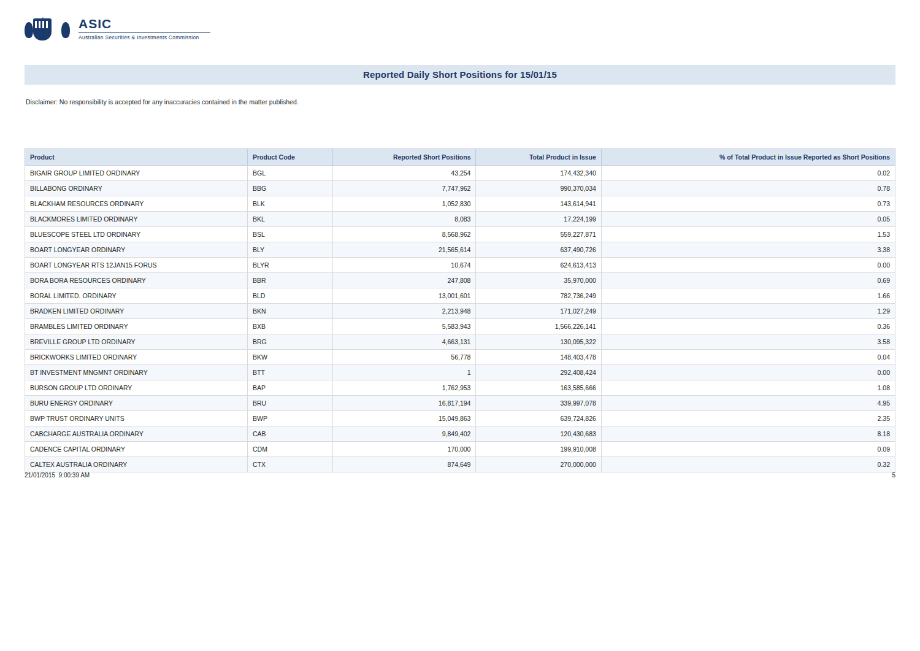★
ASIC
Australian Securities & Investments Commission
Reported Daily Short Positions for 15/01/15
Disclaimer: No responsibility is accepted for any inaccuracies contained in the matter published.
| Product | Product Code | Reported Short Positions | Total Product in Issue | % of Total Product in Issue Reported as Short Positions |
| --- | --- | --- | --- | --- |
| BIGAIR GROUP LIMITED ORDINARY | BGL | 43,254 | 174,432,340 | 0.02 |
| BILLABONG ORDINARY | BBG | 7,747,962 | 990,370,034 | 0.78 |
| BLACKHAM RESOURCES ORDINARY | BLK | 1,052,830 | 143,614,941 | 0.73 |
| BLACKMORES LIMITED ORDINARY | BKL | 8,083 | 17,224,199 | 0.05 |
| BLUESCOPE STEEL LTD ORDINARY | BSL | 8,568,962 | 559,227,871 | 1.53 |
| BOART LONGYEAR ORDINARY | BLY | 21,565,614 | 637,490,726 | 3.38 |
| BOART LONGYEAR RTS 12JAN15 FORUS | BLYR | 10,674 | 624,613,413 | 0.00 |
| BORA BORA RESOURCES ORDINARY | BBR | 247,808 | 35,970,000 | 0.69 |
| BORAL LIMITED. ORDINARY | BLD | 13,001,601 | 782,736,249 | 1.66 |
| BRADKEN LIMITED ORDINARY | BKN | 2,213,948 | 171,027,249 | 1.29 |
| BRAMBLES LIMITED ORDINARY | BXB | 5,583,943 | 1,566,226,141 | 0.36 |
| BREVILLE GROUP LTD ORDINARY | BRG | 4,663,131 | 130,095,322 | 3.58 |
| BRICKWORKS LIMITED ORDINARY | BKW | 56,778 | 148,403,478 | 0.04 |
| BT INVESTMENT MNGMNT ORDINARY | BTT | 1 | 292,408,424 | 0.00 |
| BURSON GROUP LTD ORDINARY | BAP | 1,762,953 | 163,585,666 | 1.08 |
| BURU ENERGY ORDINARY | BRU | 16,817,194 | 339,997,078 | 4.95 |
| BWP TRUST ORDINARY UNITS | BWP | 15,049,863 | 639,724,826 | 2.35 |
| CABCHARGE AUSTRALIA ORDINARY | CAB | 9,849,402 | 120,430,683 | 8.18 |
| CADENCE CAPITAL ORDINARY | CDM | 170,000 | 199,910,008 | 0.09 |
| CALTEX AUSTRALIA ORDINARY | CTX | 874,649 | 270,000,000 | 0.32 |
21/01/2015 9:00:39 AM 5